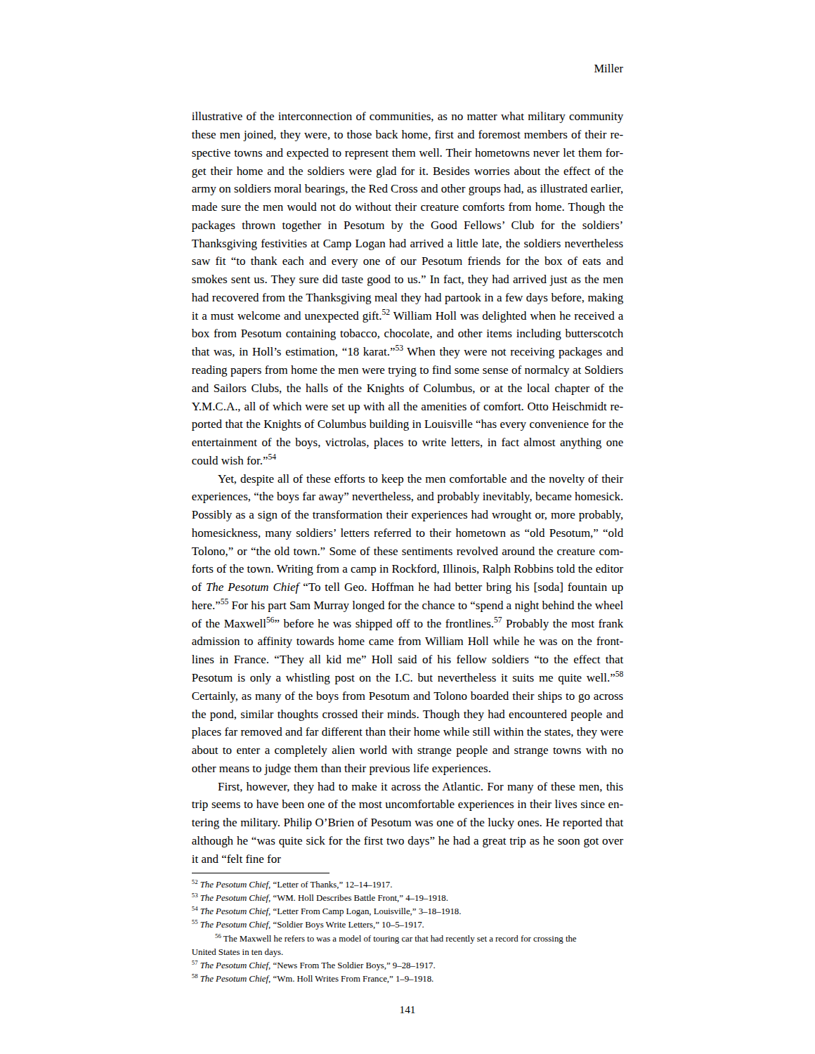Miller
illustrative of the interconnection of communities, as no matter what military community these men joined, they were, to those back home, first and foremost members of their respective towns and expected to represent them well. Their hometowns never let them forget their home and the soldiers were glad for it. Besides worries about the effect of the army on soldiers moral bearings, the Red Cross and other groups had, as illustrated earlier, made sure the men would not do without their creature comforts from home. Though the packages thrown together in Pesotum by the Good Fellows’ Club for the soldiers’ Thanksgiving festivities at Camp Logan had arrived a little late, the soldiers nevertheless saw fit “to thank each and every one of our Pesotum friends for the box of eats and smokes sent us. They sure did taste good to us.” In fact, they had arrived just as the men had recovered from the Thanksgiving meal they had partook in a few days before, making it a must welcome and unexpected gift.52 William Holl was delighted when he received a box from Pesotum containing tobacco, chocolate, and other items including butterscotch that was, in Holl’s estimation, “18 karat.”53 When they were not receiving packages and reading papers from home the men were trying to find some sense of normalcy at Soldiers and Sailors Clubs, the halls of the Knights of Columbus, or at the local chapter of the Y.M.C.A., all of which were set up with all the amenities of comfort. Otto Heischmidt reported that the Knights of Columbus building in Louisville “has every convenience for the entertainment of the boys, victrolas, places to write letters, in fact almost anything one could wish for.”54
Yet, despite all of these efforts to keep the men comfortable and the novelty of their experiences, “the boys far away” nevertheless, and probably inevitably, became homesick. Possibly as a sign of the transformation their experiences had wrought or, more probably, homesickness, many soldiers’ letters referred to their hometown as “old Pesotum,” “old Tolono,” or “the old town.” Some of these sentiments revolved around the creature comforts of the town. Writing from a camp in Rockford, Illinois, Ralph Robbins told the editor of The Pesotum Chief “To tell Geo. Hoffman he had better bring his [soda] fountain up here.”55 For his part Sam Murray longed for the chance to “spend a night behind the wheel of the Maxwell56” before he was shipped off to the frontlines.57 Probably the most frank admission to affinity towards home came from William Holl while he was on the frontlines in France. “They all kid me” Holl said of his fellow soldiers “to the effect that Pesotum is only a whistling post on the I.C. but nevertheless it suits me quite well.”58 Certainly, as many of the boys from Pesotum and Tolono boarded their ships to go across the pond, similar thoughts crossed their minds. Though they had encountered people and places far removed and far different than their home while still within the states, they were about to enter a completely alien world with strange people and strange towns with no other means to judge them than their previous life experiences.
First, however, they had to make it across the Atlantic. For many of these men, this trip seems to have been one of the most uncomfortable experiences in their lives since entering the military. Philip O’Brien of Pesotum was one of the lucky ones. He reported that although he “was quite sick for the first two days” he had a great trip as he soon got over it and “felt fine for
52 The Pesotum Chief, “Letter of Thanks,” 12–14–1917.
53 The Pesotum Chief, “WM. Holl Describes Battle Front,” 4–19–1918.
54 The Pesotum Chief, “Letter From Camp Logan, Louisville,” 3–18–1918.
55 The Pesotum Chief, “Soldier Boys Write Letters,” 10–5–1917.
56 The Maxwell he refers to was a model of touring car that had recently set a record for crossing the
United States in ten days.
57 The Pesotum Chief, “News From The Soldier Boys,” 9–28–1917.
58 The Pesotum Chief, “Wm. Holl Writes From France,” 1–9–1918.
141